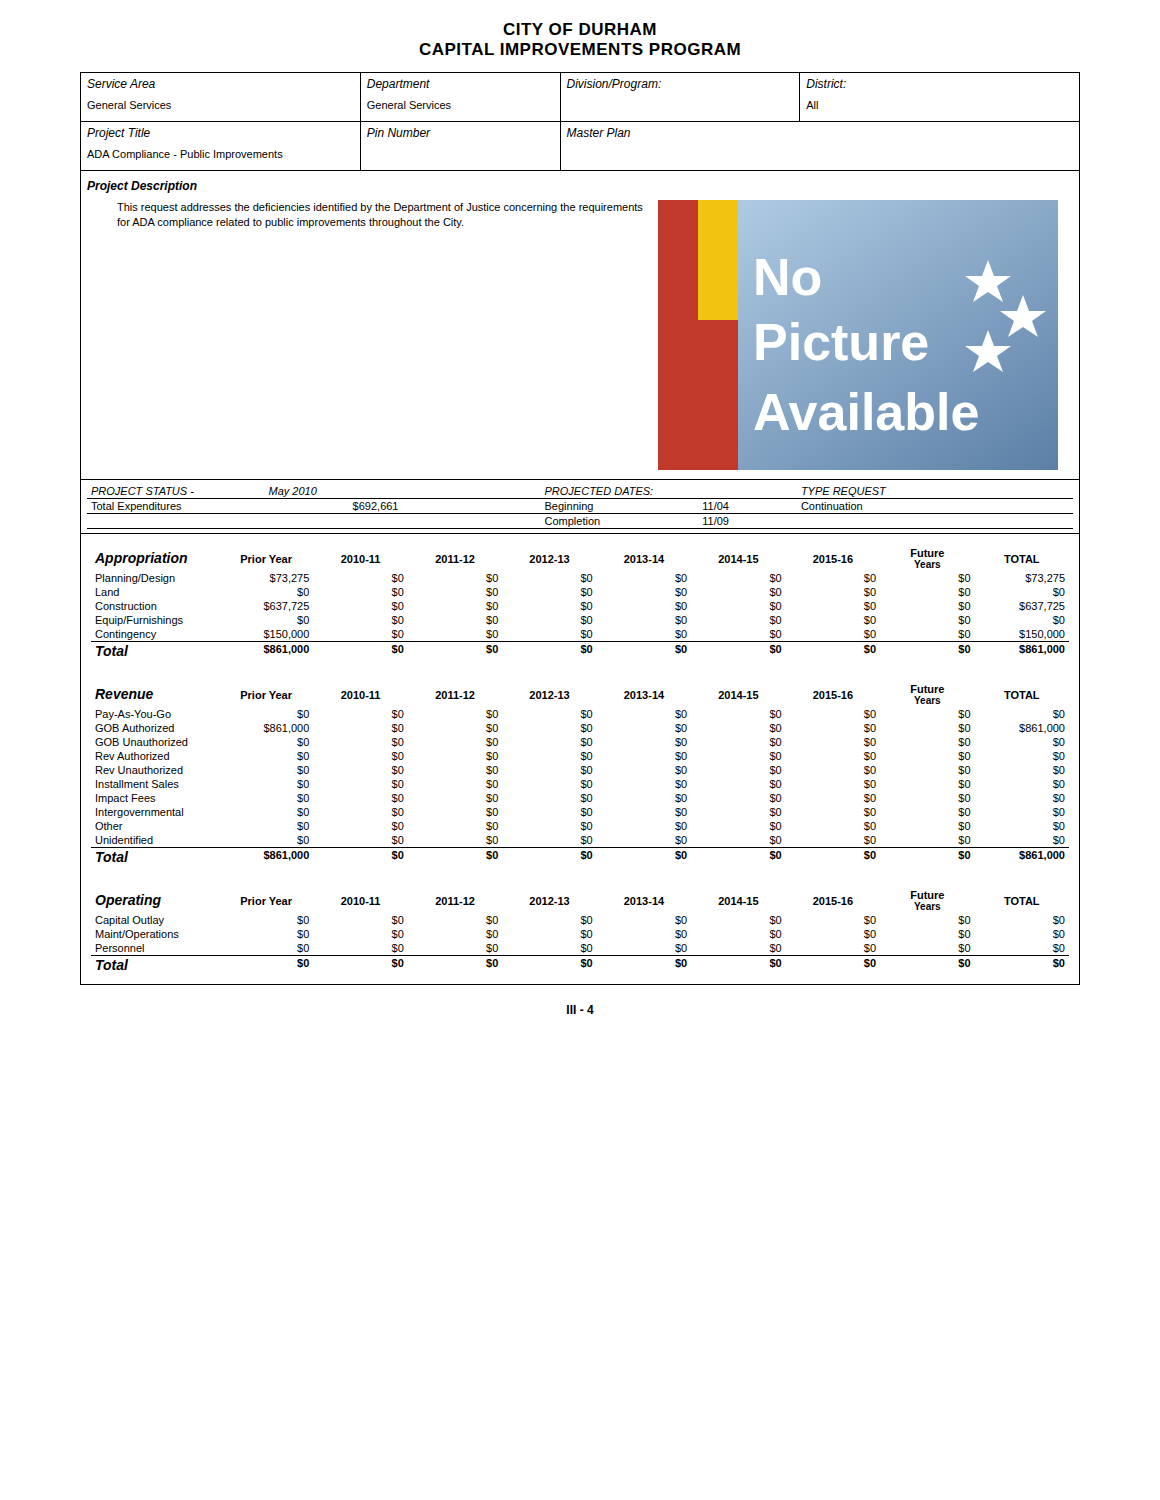CITY OF DURHAM
CAPITAL IMPROVEMENTS PROGRAM
| Service Area General Services | Department General Services | Division/Program: | District: All |
| Project Title ADA Compliance - Public Improvements | Pin Number | Master Plan |
| Project Description / This request addresses the deficiencies identified by the Department of Justice concerning the requirements for ADA compliance related to public improvements throughout the City. / / |
| / PROJECT STATUS - / May 2010 / / PROJECTED DATES: / / TYPE REQUEST / / / Total Expenditures / $692,661 / / Beginning / 11/04 / Continuation / / / / / / Completion / 11/09 / / / |
| / Appropriation / Prior Year / 2010-11 / 2011-12 / 2012-13 / 2013-14 / 2014-15 / 2015-16 / Future Years / TOTAL / / --- / --- / --- / --- / --- / --- / --- / --- / --- / --- / / Planning/Design / $73,275 / $0 / $0 / $0 / $0 / $0 / $0 / $0 / $73,275 / / Land / $0 / $0 / $0 / $0 / $0 / $0 / $0 / $0 / $0 / / Construction / $637,725 / $0 / $0 / $0 / $0 / $0 / $0 / $0 / $637,725 / / Equip/Furnishings / $0 / $0 / $0 / $0 / $0 / $0 / $0 / $0 / $0 / / Contingency / $150,000 / $0 / $0 / $0 / $0 / $0 / $0 / $0 / $150,000 / / Total / $861,000 / $0 / $0 / $0 / $0 / $0 / $0 / $0 / $861,000 / |
| / Revenue / Prior Year / 2010-11 / 2011-12 / 2012-13 / 2013-14 / 2014-15 / 2015-16 / Future Years / TOTAL / / --- / --- / --- / --- / --- / --- / --- / --- / --- / --- / / Pay-As-You-Go / $0 / $0 / $0 / $0 / $0 / $0 / $0 / $0 / $0 / / GOB Authorized / $861,000 / $0 / $0 / $0 / $0 / $0 / $0 / $0 / $861,000 / / GOB Unauthorized / $0 / $0 / $0 / $0 / $0 / $0 / $0 / $0 / $0 / / Rev Authorized / $0 / $0 / $0 / $0 / $0 / $0 / $0 / $0 / $0 / / Rev Unauthorized / $0 / $0 / $0 / $0 / $0 / $0 / $0 / $0 / $0 / / Installment Sales / $0 / $0 / $0 / $0 / $0 / $0 / $0 / $0 / $0 / / Impact Fees / $0 / $0 / $0 / $0 / $0 / $0 / $0 / $0 / $0 / / Intergovernmental / $0 / $0 / $0 / $0 / $0 / $0 / $0 / $0 / $0 / / Other / $0 / $0 / $0 / $0 / $0 / $0 / $0 / $0 / $0 / / Unidentified / $0 / $0 / $0 / $0 / $0 / $0 / $0 / $0 / $0 / / Total / $861,000 / $0 / $0 / $0 / $0 / $0 / $0 / $0 / $861,000 / |
| / Operating / Prior Year / 2010-11 / 2011-12 / 2012-13 / 2013-14 / 2014-15 / 2015-16 / Future Years / TOTAL / / --- / --- / --- / --- / --- / --- / --- / --- / --- / --- / / Capital Outlay / $0 / $0 / $0 / $0 / $0 / $0 / $0 / $0 / $0 / / Maint/Operations / $0 / $0 / $0 / $0 / $0 / $0 / $0 / $0 / $0 / / Personnel / $0 / $0 / $0 / $0 / $0 / $0 / $0 / $0 / $0 / / Total / $0 / $0 / $0 / $0 / $0 / $0 / $0 / $0 / $0 / |
III - 4